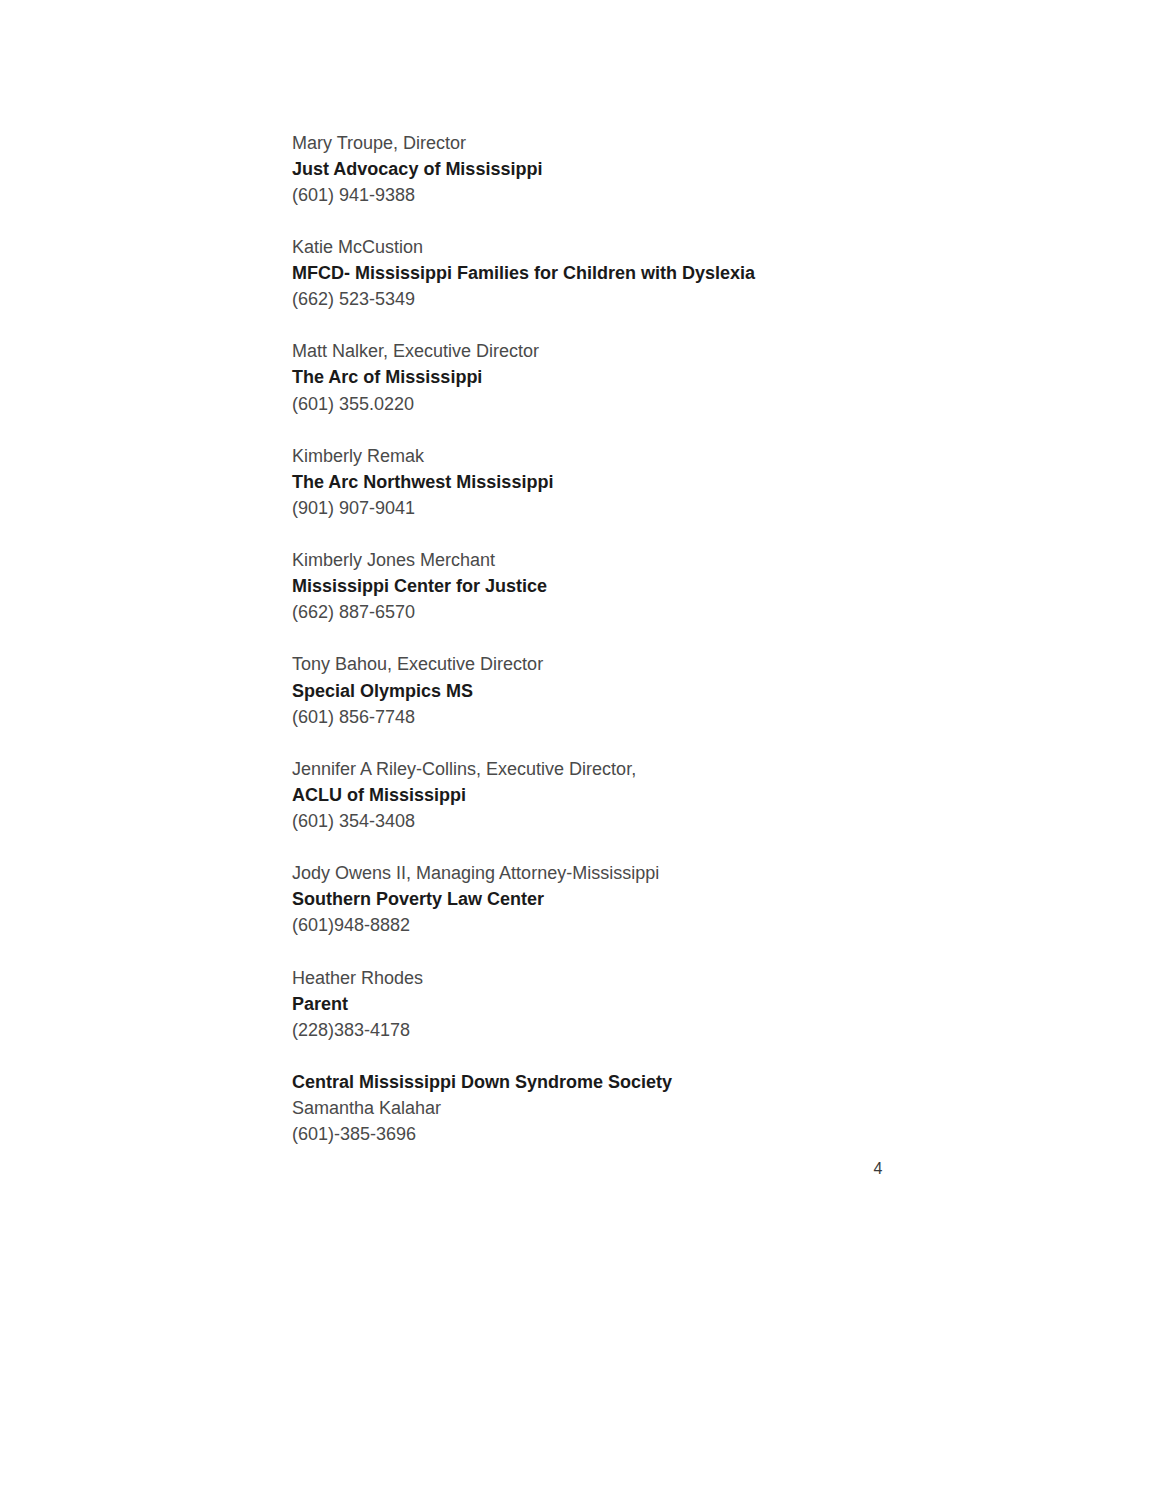Mary Troupe, Director
Just Advocacy of Mississippi
(601) 941-9388
Katie McCustion
MFCD- Mississippi Families for Children with Dyslexia
(662) 523-5349
Matt Nalker, Executive Director
The Arc of Mississippi
(601) 355.0220
Kimberly Remak
The Arc Northwest Mississippi
(901) 907-9041
Kimberly Jones Merchant
Mississippi Center for Justice
(662) 887-6570
Tony Bahou, Executive Director
Special Olympics MS
(601) 856-7748
Jennifer A Riley-Collins, Executive Director,
ACLU of Mississippi
(601) 354-3408
Jody Owens II, Managing Attorney-Mississippi
Southern Poverty Law Center
(601)948-8882
Heather Rhodes
Parent
(228)383-4178
Central Mississippi Down Syndrome Society
Samantha Kalahar
(601)-385-3696
4